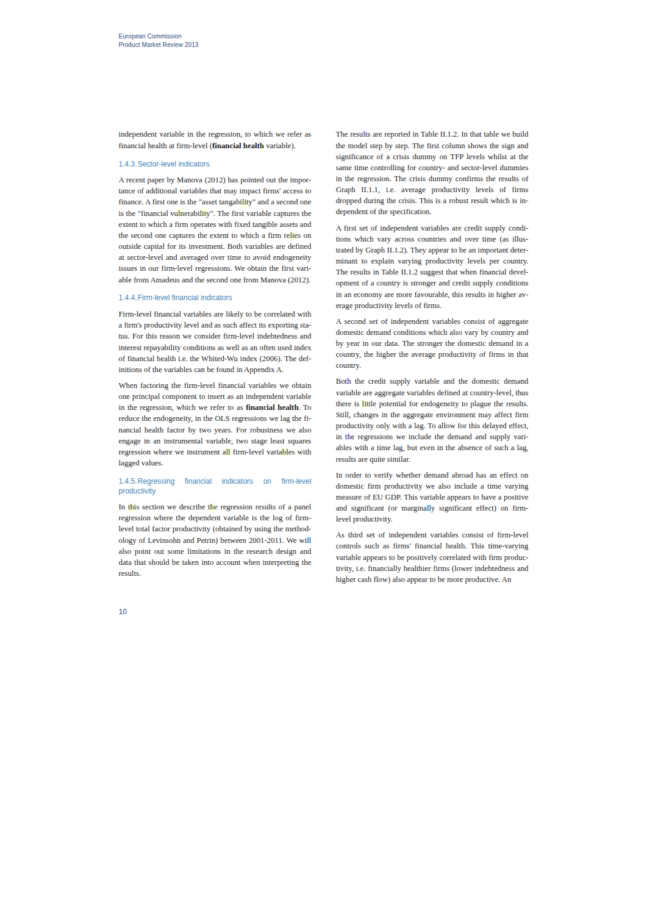European Commission Product Market Review 2013
independent variable in the regression, to which we refer as financial health at firm-level (financial health variable).
1.4.3. Sector-level indicators
A recent paper by Manova (2012) has pointed out the importance of additional variables that may impact firms' access to finance. A first one is the "asset tangability" and a second one is the "financial vulnerability". The first variable captures the extent to which a firm operates with fixed tangible assets and the second one captures the extent to which a firm relies on outside capital for its investment. Both variables are defined at sector-level and averaged over time to avoid endogeneity issues in our firm-level regressions. We obtain the first variable from Amadeus and the second one from Manova (2012).
1.4.4. Firm-level financial indicators
Firm-level financial variables are likely to be correlated with a firm's productivity level and as such affect its exporting status. For this reason we consider firm-level indebtedness and interest repayability conditions as well as an often used index of financial health i.e. the Whited-Wu index (2006). The definitions of the variables can be found in Appendix A.
When factoring the firm-level financial variables we obtain one principal component to insert as an independent variable in the regression, which we refer to as financial health. To reduce the endogeneity, in the OLS regressions we lag the financial health factor by two years. For robustness we also engage in an instrumental variable, two stage least squares regression where we instrument all firm-level variables with lagged values.
1.4.5. Regressing financial indicators on firm-level productivity
In this section we describe the regression results of a panel regression where the dependent variable is the log of firm-level total factor productivity (obtained by using the methodology of Levinsohn and Petrin) between 2001-2011. We will also point out some limitations in the research design and data that should be taken into account when interpreting the results.
The results are reported in Table II.1.2. In that table we build the model step by step. The first column shows the sign and significance of a crisis dummy on TFP levels whilst at the same time controlling for country- and sector-level dummies in the regression. The crisis dummy confirms the results of Graph II.1.1, i.e. average productivity levels of firms dropped during the crisis. This is a robust result which is independent of the specification.
A first set of independent variables are credit supply conditions which vary across countries and over time (as illustrated by Graph II.1.2). They appear to be an important determinant to explain varying productivity levels per country. The results in Table II.1.2 suggest that when financial development of a country is stronger and credit supply conditions in an economy are more favourable, this results in higher average productivity levels of firms.
A second set of independent variables consist of aggregate domestic demand conditions which also vary by country and by year in our data. The stronger the domestic demand in a country, the higher the average productivity of firms in that country.
Both the credit supply variable and the domestic demand variable are aggregate variables defined at country-level, thus there is little potential for endogeneity to plague the results. Still, changes in the aggregate environment may affect firm productivity only with a lag. To allow for this delayed effect, in the regressions we include the demand and supply variables with a time lag, but even in the absence of such a lag, results are quite similar.
In order to verify whether demand abroad has an effect on domestic firm productivity we also include a time varying measure of EU GDP. This variable appears to have a positive and significant (or marginally significant effect) on firm-level productivity.
As third set of independent variables consist of firm-level controls such as firms' financial health. This time-varying variable appears to be positively correlated with firm productivity, i.e. financially healthier firms (lower indebtedness and higher cash flow) also appear to be more productive. An
10